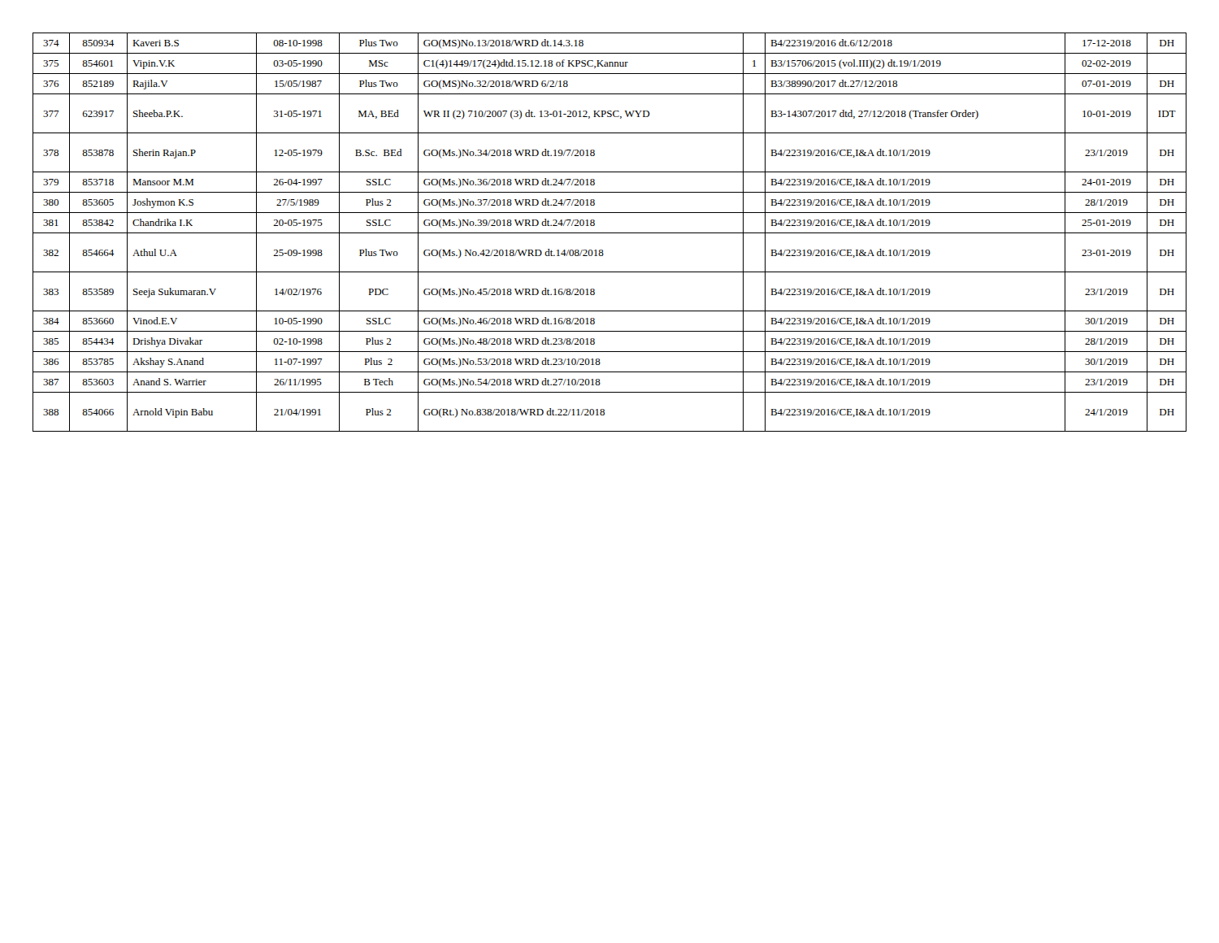| 374 | 850934 | Kaveri B.S | 08-10-1998 | Plus Two | GO(MS)No.13/2018/WRD dt.14.3.18 | | B4/22319/2016 dt.6/12/2018 | 17-12-2018 | DH |
| 375 | 854601 | Vipin.V.K | 03-05-1990 | MSc | C1(4)1449/17(24)dtd.15.12.18 of KPSC,Kannur | 1 | B3/15706/2015 (vol.III)(2) dt.19/1/2019 | 02-02-2019 | |
| 376 | 852189 | Rajila.V | 15/05/1987 | Plus Two | GO(MS)No.32/2018/WRD 6/2/18 | | B3/38990/2017 dt.27/12/2018 | 07-01-2019 | DH |
| 377 | 623917 | Sheeba.P.K. | 31-05-1971 | MA, BEd | WR II (2) 710/2007 (3) dt. 13-01-2012, KPSC, WYD | | B3-14307/2017 dtd, 27/12/2018 (Transfer Order) | 10-01-2019 | IDT |
| 378 | 853878 | Sherin Rajan.P | 12-05-1979 | B.Sc. BEd | GO(Ms.)No.34/2018 WRD dt.19/7/2018 | | B4/22319/2016/CE,I&A dt.10/1/2019 | 23/1/2019 | DH |
| 379 | 853718 | Mansoor M.M | 26-04-1997 | SSLC | GO(Ms.)No.36/2018 WRD dt.24/7/2018 | | B4/22319/2016/CE,I&A dt.10/1/2019 | 24-01-2019 | DH |
| 380 | 853605 | Joshymon K.S | 27/5/1989 | Plus 2 | GO(Ms.)No.37/2018 WRD dt.24/7/2018 | | B4/22319/2016/CE,I&A dt.10/1/2019 | 28/1/2019 | DH |
| 381 | 853842 | Chandrika I.K | 20-05-1975 | SSLC | GO(Ms.)No.39/2018 WRD dt.24/7/2018 | | B4/22319/2016/CE,I&A dt.10/1/2019 | 25-01-2019 | DH |
| 382 | 854664 | Athul U.A | 25-09-1998 | Plus Two | GO(Ms.) No.42/2018/WRD dt.14/08/2018 | | B4/22319/2016/CE,I&A dt.10/1/2019 | 23-01-2019 | DH |
| 383 | 853589 | Seeja Sukumaran.V | 14/02/1976 | PDC | GO(Ms.)No.45/2018 WRD dt.16/8/2018 | | B4/22319/2016/CE,I&A dt.10/1/2019 | 23/1/2019 | DH |
| 384 | 853660 | Vinod.E.V | 10-05-1990 | SSLC | GO(Ms.)No.46/2018 WRD dt.16/8/2018 | | B4/22319/2016/CE,I&A dt.10/1/2019 | 30/1/2019 | DH |
| 385 | 854434 | Drishya Divakar | 02-10-1998 | Plus 2 | GO(Ms.)No.48/2018 WRD dt.23/8/2018 | | B4/22319/2016/CE,I&A dt.10/1/2019 | 28/1/2019 | DH |
| 386 | 853785 | Akshay S.Anand | 11-07-1997 | Plus 2 | GO(Ms.)No.53/2018 WRD dt.23/10/2018 | | B4/22319/2016/CE,I&A dt.10/1/2019 | 30/1/2019 | DH |
| 387 | 853603 | Anand S. Warrier | 26/11/1995 | B Tech | GO(Ms.)No.54/2018 WRD dt.27/10/2018 | | B4/22319/2016/CE,I&A dt.10/1/2019 | 23/1/2019 | DH |
| 388 | 854066 | Arnold Vipin Babu | 21/04/1991 | Plus 2 | GO(Rt.) No.838/2018/WRD dt.22/11/2018 | | B4/22319/2016/CE,I&A dt.10/1/2019 | 24/1/2019 | DH |